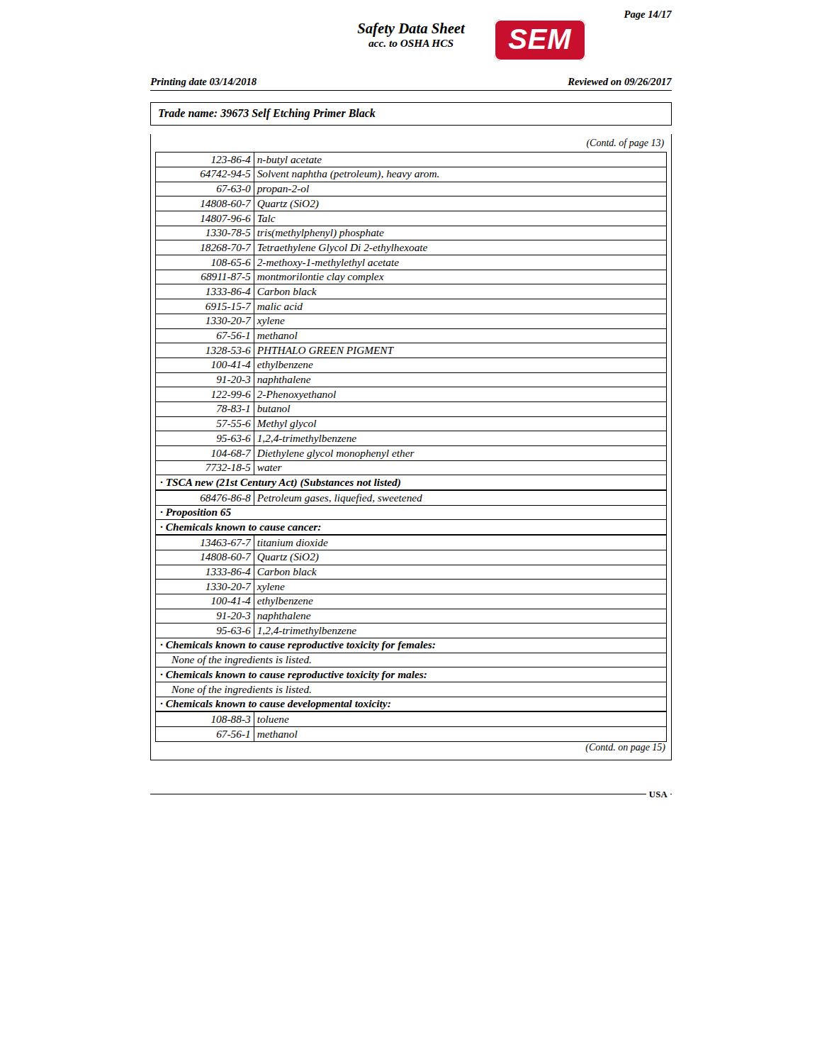Page 14/17
SEM
Safety Data Sheet
acc. to OSHA HCS
Printing date 03/14/2018
Reviewed on 09/26/2017
Trade name: 39673 Self Etching Primer Black
(Contd. of page 13)
| 123-86-4 | n-butyl acetate |
| 64742-94-5 | Solvent naphtha (petroleum), heavy arom. |
| 67-63-0 | propan-2-ol |
| 14808-60-7 | Quartz (SiO2) |
| 14807-96-6 | Talc |
| 1330-78-5 | tris(methylphenyl) phosphate |
| 18268-70-7 | Tetraethylene Glycol Di 2-ethylhexoate |
| 108-65-6 | 2-methoxy-1-methylethyl acetate |
| 68911-87-5 | montmorilontie clay complex |
| 1333-86-4 | Carbon black |
| 6915-15-7 | malic acid |
| 1330-20-7 | xylene |
| 67-56-1 | methanol |
| 1328-53-6 | PHTHALO GREEN PIGMENT |
| 100-41-4 | ethylbenzene |
| 91-20-3 | naphthalene |
| 122-99-6 | 2-Phenoxyethanol |
| 78-83-1 | butanol |
| 57-55-6 | Methyl glycol |
| 95-63-6 | 1,2,4-trimethylbenzene |
| 104-68-7 | Diethylene glycol monophenyl ether |
| 7732-18-5 | water |
· TSCA new (21st Century Act) (Substances not listed)
| 68476-86-8 | Petroleum gases, liquefied, sweetened |
· Proposition 65
· Chemicals known to cause cancer:
| 13463-67-7 | titanium dioxide |
| 14808-60-7 | Quartz (SiO2) |
| 1333-86-4 | Carbon black |
| 1330-20-7 | xylene |
| 100-41-4 | ethylbenzene |
| 91-20-3 | naphthalene |
| 95-63-6 | 1,2,4-trimethylbenzene |
· Chemicals known to cause reproductive toxicity for females:
None of the ingredients is listed.
· Chemicals known to cause reproductive toxicity for males:
None of the ingredients is listed.
· Chemicals known to cause developmental toxicity:
| 108-88-3 | toluene |
| 67-56-1 | methanol |
(Contd. on page 15)
USA